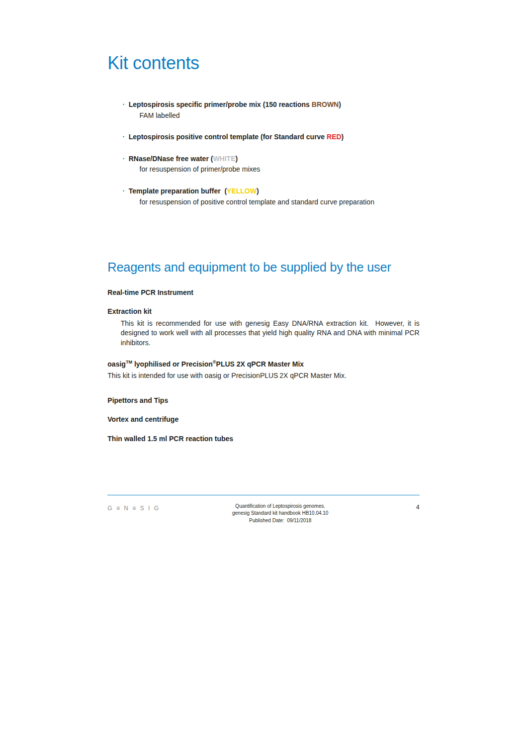Kit contents
·Leptospirosis specific primer/probe mix (150 reactions BROWN) FAM labelled
·Leptospirosis positive control template (for Standard curve RED)
·RNase/DNase free water (WHITE) for resuspension of primer/probe mixes
·Template preparation buffer (YELLOW) for resuspension of positive control template and standard curve preparation
Reagents and equipment to be supplied by the user
Real-time PCR Instrument
Extraction kit
This kit is recommended for use with genesig Easy DNA/RNA extraction kit. However, it is designed to work well with all processes that yield high quality RNA and DNA with minimal PCR inhibitors.
oasigTM lyophilised or Precision®PLUS 2X qPCR Master Mix
This kit is intended for use with oasig or PrecisionPLUS 2X qPCR Master Mix.
Pipettors and Tips
Vortex and centrifuge
Thin walled 1.5 ml PCR reaction tubes
G ≡ N ≡ S I G
Quantification of Leptospirosis genomes.
genesig Standard kit handbook HB10.04.10
Published Date: 09/11/2018
4